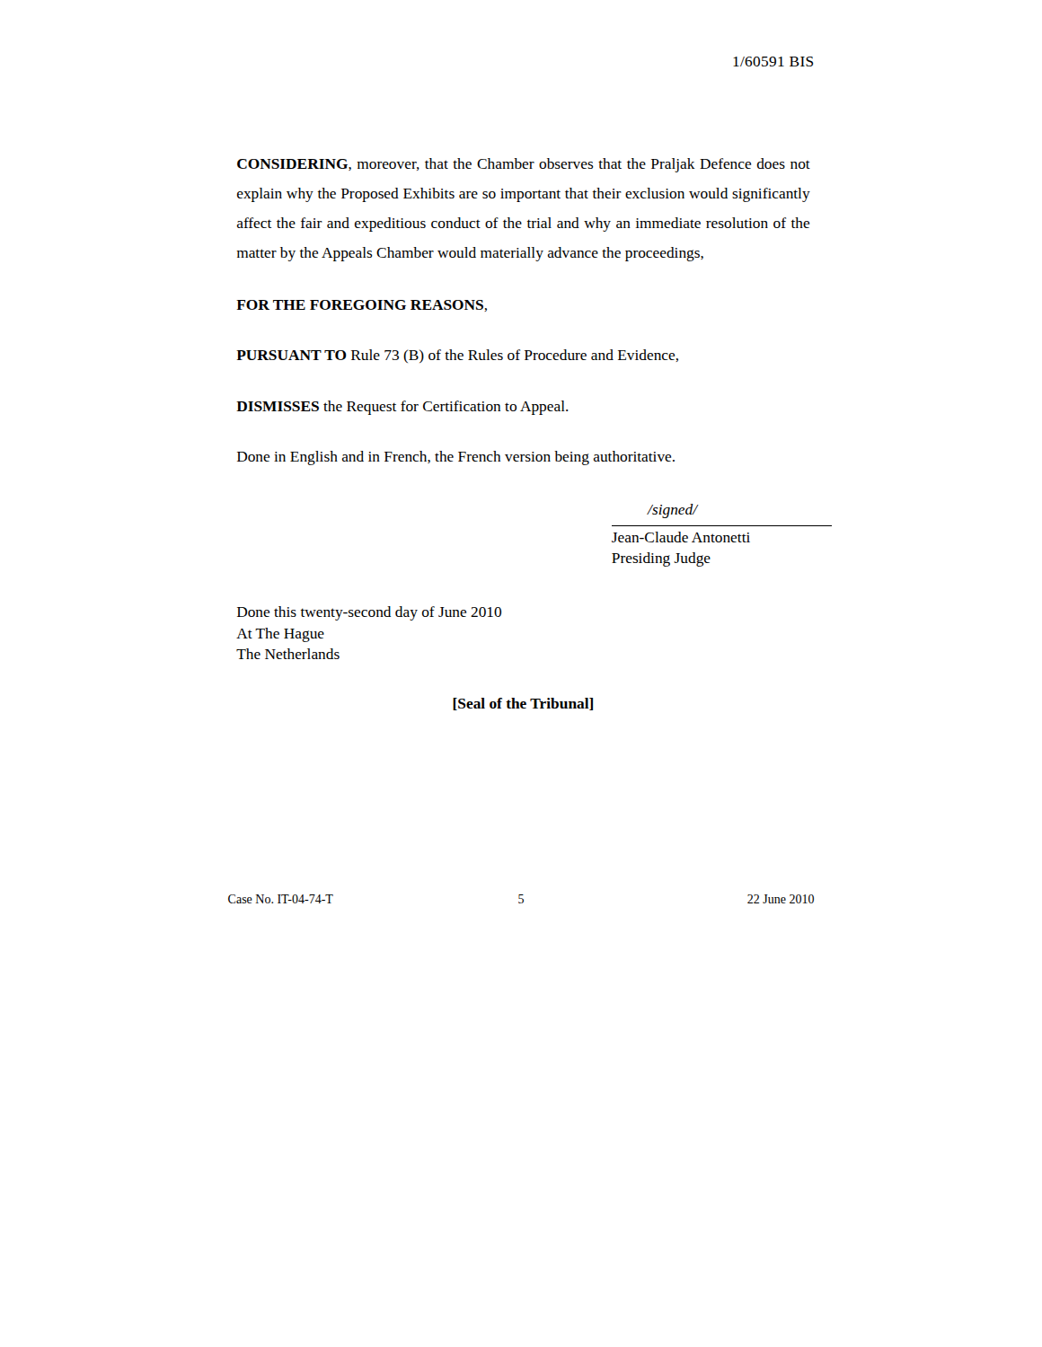1/60591 BIS
CONSIDERING, moreover, that the Chamber observes that the Praljak Defence does not explain why the Proposed Exhibits are so important that their exclusion would significantly affect the fair and expeditious conduct of the trial and why an immediate resolution of the matter by the Appeals Chamber would materially advance the proceedings,
FOR THE FOREGOING REASONS,
PURSUANT TO Rule 73 (B) of the Rules of Procedure and Evidence,
DISMISSES the Request for Certification to Appeal.
Done in English and in French, the French version being authoritative.
/signed/
Jean-Claude Antonetti
Presiding Judge
Done this twenty-second day of June 2010
At The Hague
The Netherlands
[Seal of the Tribunal]
Case No. IT-04-74-T 5 22 June 2010